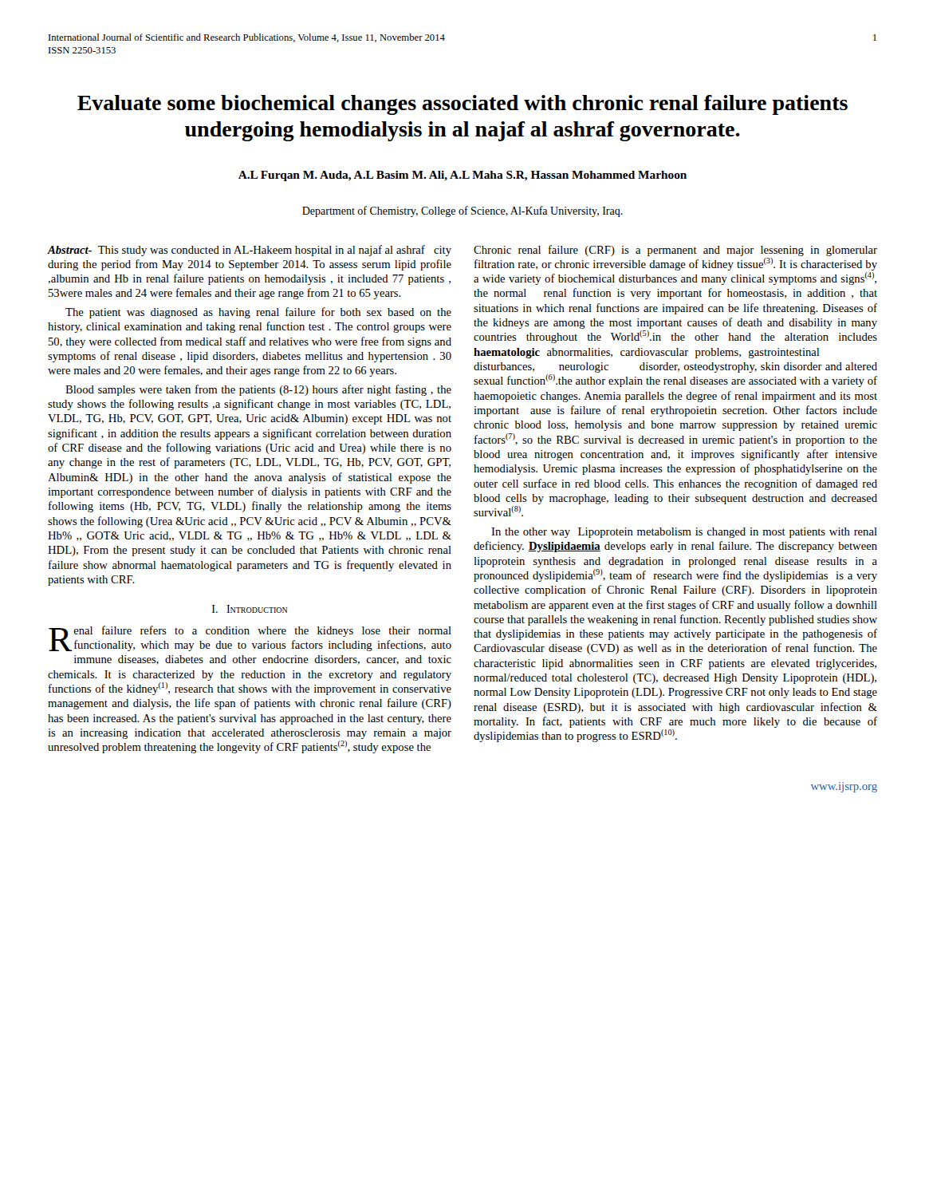1 International Journal of Scientific and Research Publications, Volume 4, Issue 11, November 2014 ISSN 2250-3153
Evaluate some biochemical changes associated with chronic renal failure patients undergoing hemodialysis in al najaf al ashraf governorate.
A.L Furqan M. Auda, A.L Basim M. Ali, A.L Maha S.R, Hassan Mohammed Marhoon
Department of Chemistry, College of Science, Al-Kufa University, Iraq.
Abstract- This study was conducted in AL-Hakeem hospital in al najaf al ashraf city during the period from May 2014 to September 2014. To assess serum lipid profile ,albumin and Hb in renal failure patients on hemodailysis , it included 77 patients , 53were males and 24 were females and their age range from 21 to 65 years.
The patient was diagnosed as having renal failure for both sex based on the history, clinical examination and taking renal function test . The control groups were 50, they were collected from medical staff and relatives who were free from signs and symptoms of renal disease , lipid disorders, diabetes mellitus and hypertension . 30 were males and 20 were females, and their ages range from 22 to 66 years.
Blood samples were taken from the patients (8-12) hours after night fasting , the study shows the following results ,a significant change in most variables (TC, LDL, VLDL, TG, Hb, PCV, GOT, GPT, Urea, Uric acid& Albumin) except HDL was not significant , in addition the results appears a significant correlation between duration of CRF disease and the following variations (Uric acid and Urea) while there is no any change in the rest of parameters (TC, LDL, VLDL, TG, Hb, PCV, GOT, GPT, Albumin& HDL) in the other hand the anova analysis of statistical expose the important correspondence between number of dialysis in patients with CRF and the following items (Hb, PCV, TG, VLDL) finally the relationship among the items shows the following (Urea &Uric acid ,, PCV &Uric acid ,, PCV & Albumin ,, PCV& Hb% ,, GOT& Uric acid,, VLDL & TG ,, Hb% & TG ,, Hb% & VLDL ,, LDL & HDL), From the present study it can be concluded that Patients with chronic renal failure show abnormal haematological parameters and TG is frequently elevated in patients with CRF.
I. Introduction
Renal failure refers to a condition where the kidneys lose their normal functionality, which may be due to various factors including infections, auto immune diseases, diabetes and other endocrine disorders, cancer, and toxic chemicals. It is characterized by the reduction in the excretory and regulatory functions of the kidney(1), research that shows with the improvement in conservative management and dialysis, the life span of patients with chronic renal failure (CRF) has been increased. As the patient's survival has approached in the last century, there is an increasing indication that accelerated atherosclerosis may remain a major unresolved problem threatening the longevity of CRF patients(2), study expose the
Chronic renal failure (CRF) is a permanent and major lessening in glomerular filtration rate, or chronic irreversible damage of kidney tissue(3). It is characterised by a wide variety of biochemical disturbances and many clinical symptoms and signs(4), the normal renal function is very important for homeostasis, in addition , that situations in which renal functions are impaired can be life threatening. Diseases of the kidneys are among the most important causes of death and disability in many countries throughout the World(5).in the other hand the alteration includes haematologic abnormalities, cardiovascular problems, gastrointestinal disturbances, neurologic disorder, osteodystrophy, skin disorder and altered sexual function(6).the author explain the renal diseases are associated with a variety of haemopoietic changes. Anemia parallels the degree of renal impairment and its most important ause is failure of renal erythropoietin secretion. Other factors include chronic blood loss, hemolysis and bone marrow suppression by retained uremic factors(7), so the RBC survival is decreased in uremic patient's in proportion to the blood urea nitrogen concentration and, it improves significantly after intensive hemodialysis. Uremic plasma increases the expression of phosphatidylserine on the outer cell surface in red blood cells. This enhances the recognition of damaged red blood cells by macrophage, leading to their subsequent destruction and decreased survival(8).
In the other way Lipoprotein metabolism is changed in most patients with renal deficiency. Dyslipidaemia develops early in renal failure. The discrepancy between lipoprotein synthesis and degradation in prolonged renal disease results in a pronounced dyslipidemia(9), team of research were find the dyslipidemias is a very collective complication of Chronic Renal Failure (CRF). Disorders in lipoprotein metabolism are apparent even at the first stages of CRF and usually follow a downhill course that parallels the weakening in renal function. Recently published studies show that dyslipidemias in these patients may actively participate in the pathogenesis of Cardiovascular disease (CVD) as well as in the deterioration of renal function. The characteristic lipid abnormalities seen in CRF patients are elevated triglycerides, normal/reduced total cholesterol (TC), decreased High Density Lipoprotein (HDL), normal Low Density Lipoprotein (LDL). Progressive CRF not only leads to End stage renal disease (ESRD), but it is associated with high cardiovascular infection & mortality. In fact, patients with CRF are much more likely to die because of dyslipidemias than to progress to ESRD(10).
www.ijsrp.org